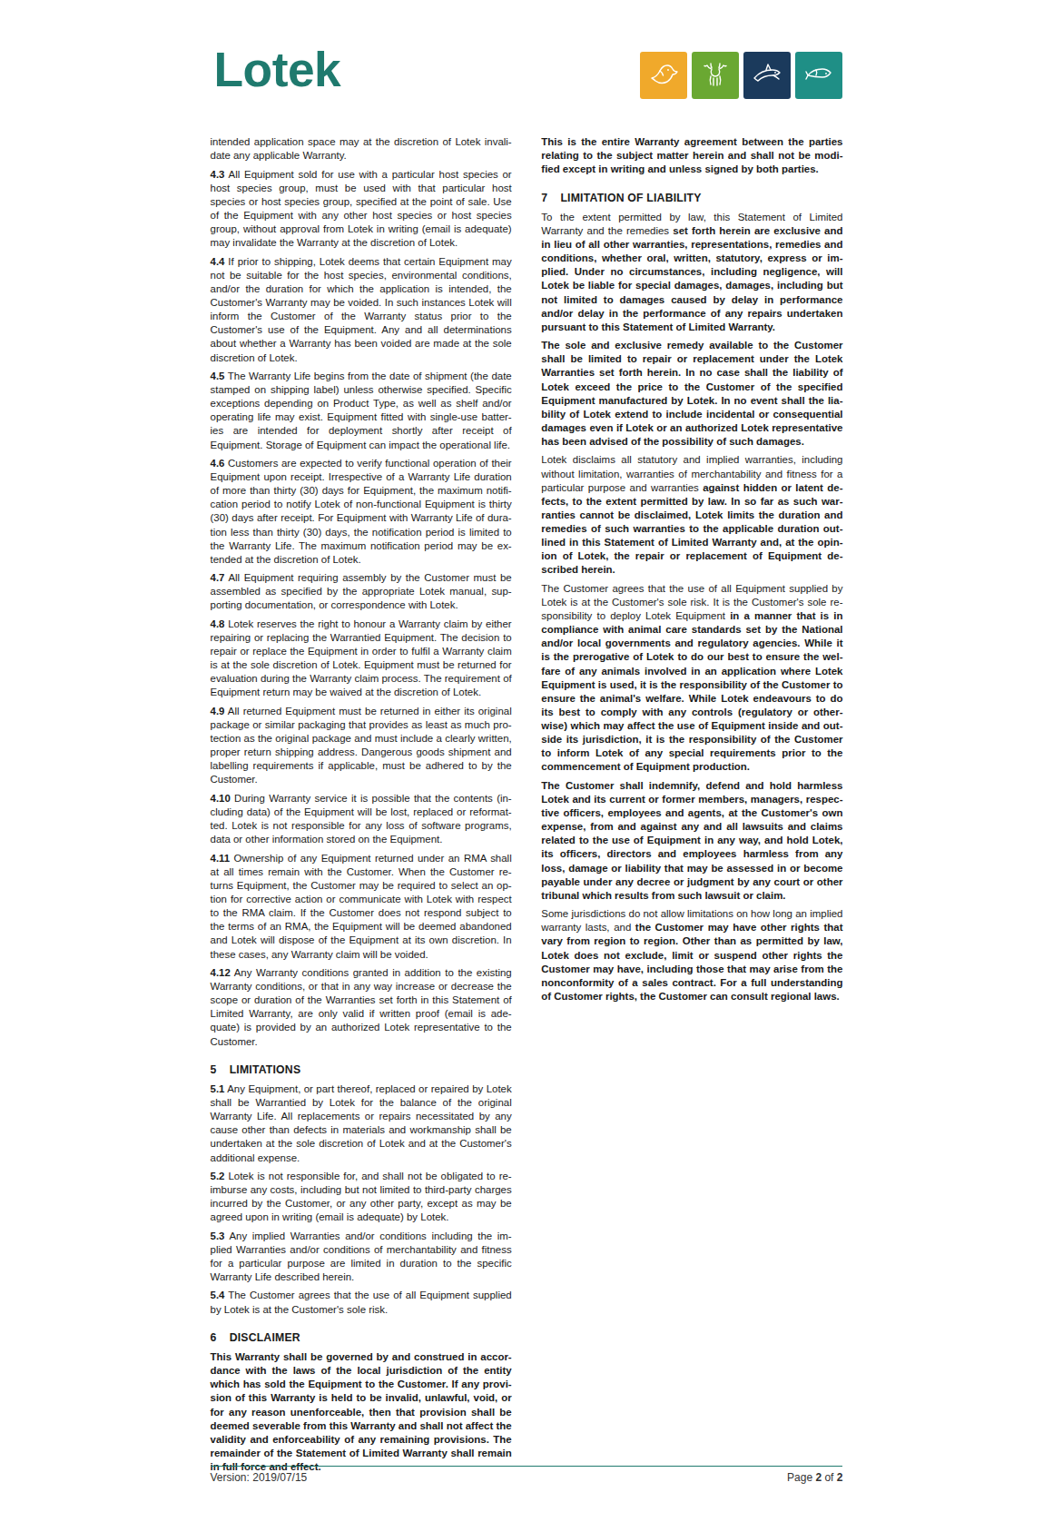Lotek
intended application space may at the discretion of Lotek invalidate any applicable Warranty.
4.3 All Equipment sold for use with a particular host species or host species group, must be used with that particular host species or host species group, specified at the point of sale. Use of the Equipment with any other host species or host species group, without approval from Lotek in writing (email is adequate) may invalidate the Warranty at the discretion of Lotek.
4.4 If prior to shipping, Lotek deems that certain Equipment may not be suitable for the host species, environmental conditions, and/or the duration for which the application is intended, the Customer's Warranty may be voided. In such instances Lotek will inform the Customer of the Warranty status prior to the Customer's use of the Equipment. Any and all determinations about whether a Warranty has been voided are made at the sole discretion of Lotek.
4.5 The Warranty Life begins from the date of shipment (the date stamped on shipping label) unless otherwise specified. Specific exceptions depending on Product Type, as well as shelf and/or operating life may exist. Equipment fitted with single-use batteries are intended for deployment shortly after receipt of Equipment. Storage of Equipment can impact the operational life.
4.6 Customers are expected to verify functional operation of their Equipment upon receipt. Irrespective of a Warranty Life duration of more than thirty (30) days for Equipment, the maximum notification period to notify Lotek of non-functional Equipment is thirty (30) days after receipt. For Equipment with Warranty Life of duration less than thirty (30) days, the notification period is limited to the Warranty Life. The maximum notification period may be extended at the discretion of Lotek.
4.7 All Equipment requiring assembly by the Customer must be assembled as specified by the appropriate Lotek manual, supporting documentation, or correspondence with Lotek.
4.8 Lotek reserves the right to honour a Warranty claim by either repairing or replacing the Warrantied Equipment. The decision to repair or replace the Equipment in order to fulfil a Warranty claim is at the sole discretion of Lotek. Equipment must be returned for evaluation during the Warranty claim process. The requirement of Equipment return may be waived at the discretion of Lotek.
4.9 All returned Equipment must be returned in either its original package or similar packaging that provides as least as much protection as the original package and must include a clearly written, proper return shipping address. Dangerous goods shipment and labelling requirements if applicable, must be adhered to by the Customer.
4.10 During Warranty service it is possible that the contents (including data) of the Equipment will be lost, replaced or reformatted. Lotek is not responsible for any loss of software programs, data or other information stored on the Equipment.
4.11 Ownership of any Equipment returned under an RMA shall at all times remain with the Customer. When the Customer returns Equipment, the Customer may be required to select an option for corrective action or communicate with Lotek with respect to the RMA claim. If the Customer does not respond subject to the terms of an RMA, the Equipment will be deemed abandoned and Lotek will dispose of the Equipment at its own discretion. In these cases, any Warranty claim will be voided.
4.12 Any Warranty conditions granted in addition to the existing Warranty conditions, or that in any way increase or decrease the scope or duration of the Warranties set forth in this Statement of Limited Warranty, are only valid if written proof (email is adequate) is provided by an authorized Lotek representative to the Customer.
5 LIMITATIONS
5.1 Any Equipment, or part thereof, replaced or repaired by Lotek shall be Warrantied by Lotek for the balance of the original Warranty Life. All replacements or repairs necessitated by any cause other than defects in materials and workmanship shall be undertaken at the sole discretion of Lotek and at the Customer's additional expense.
5.2 Lotek is not responsible for, and shall not be obligated to reimburse any costs, including but not limited to third-party charges incurred by the Customer, or any other party, except as may be agreed upon in writing (email is adequate) by Lotek.
5.3 Any implied Warranties and/or conditions including the implied Warranties and/or conditions of merchantability and fitness for a particular purpose are limited in duration to the specific Warranty Life described herein.
5.4 The Customer agrees that the use of all Equipment supplied by Lotek is at the Customer's sole risk.
6 DISCLAIMER
This Warranty shall be governed by and construed in accordance with the laws of the local jurisdiction of the entity which has sold the Equipment to the Customer. If any provision of this Warranty is held to be invalid, unlawful, void, or for any reason unenforceable, then that provision shall be deemed severable from this Warranty and shall not affect the validity and enforceability of any remaining provisions. The remainder of the Statement of Limited Warranty shall remain in full force and effect.
This is the entire Warranty agreement between the parties relating to the subject matter herein and shall not be modified except in writing and unless signed by both parties.
7 LIMITATION OF LIABILITY
To the extent permitted by law, this Statement of Limited Warranty and the remedies set forth herein are exclusive and in lieu of all other warranties, representations, remedies and conditions, whether oral, written, statutory, express or implied. Under no circumstances, including negligence, will Lotek be liable for special damages, damages, including but not limited to damages caused by delay in performance and/or delay in the performance of any repairs undertaken pursuant to this Statement of Limited Warranty.
The sole and exclusive remedy available to the Customer shall be limited to repair or replacement under the Lotek Warranties set forth herein. In no case shall the liability of Lotek exceed the price to the Customer of the specified Equipment manufactured by Lotek. In no event shall the liability of Lotek extend to include incidental or consequential damages even if Lotek or an authorized Lotek representative has been advised of the possibility of such damages.
Lotek disclaims all statutory and implied warranties, including without limitation, warranties of merchantability and fitness for a particular purpose and warranties against hidden or latent defects, to the extent permitted by law. In so far as such warranties cannot be disclaimed, Lotek limits the duration and remedies of such warranties to the applicable duration outlined in this Statement of Limited Warranty and, at the opinion of Lotek, the repair or replacement of Equipment described herein.
The Customer agrees that the use of all Equipment supplied by Lotek is at the Customer's sole risk. It is the Customer's sole responsibility to deploy Lotek Equipment in a manner that is in compliance with animal care standards set by the National and/or local governments and regulatory agencies. While it is the prerogative of Lotek to do our best to ensure the welfare of any animals involved in an application where Lotek Equipment is used, it is the responsibility of the Customer to ensure the animal's welfare. While Lotek endeavours to do its best to comply with any controls (regulatory or otherwise) which may affect the use of Equipment inside and outside its jurisdiction, it is the responsibility of the Customer to inform Lotek of any special requirements prior to the commencement of Equipment production.
The Customer shall indemnify, defend and hold harmless Lotek and its current or former members, managers, respective officers, employees and agents, at the Customer's own expense, from and against any and all lawsuits and claims related to the use of Equipment in any way, and hold Lotek, its officers, directors and employees harmless from any loss, damage or liability that may be assessed in or become payable under any decree or judgment by any court or other tribunal which results from such lawsuit or claim.
Some jurisdictions do not allow limitations on how long an implied warranty lasts, and the Customer may have other rights that vary from region to region. Other than as permitted by law, Lotek does not exclude, limit or suspend other rights the Customer may have, including those that may arise from the nonconformity of a sales contract. For a full understanding of Customer rights, the Customer can consult regional laws.
Version: 2019/07/15
Page 2 of 2